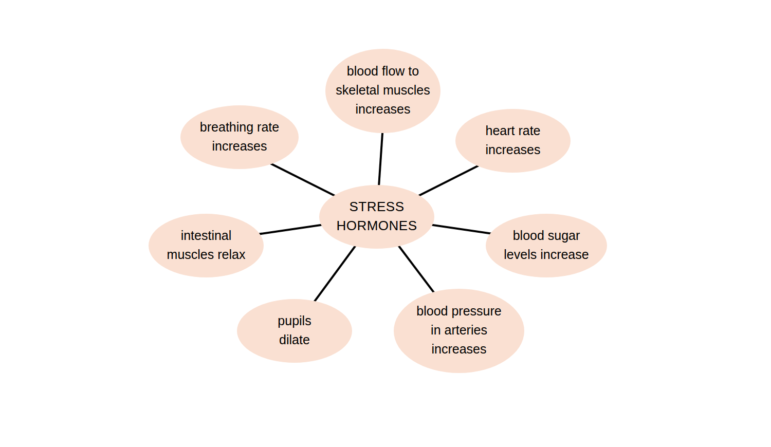Effects of stress hormones on the body
Stress hormones and their effects on the body A central oval labelled STRESS HORMONES is connected by straight lines to seven surrounding ovals: blood flow to skeletal muscles increases, heart rate increases, blood sugar levels increase, blood pressure in arteries increases, pupils dilate, intestinal muscles relax, and breathing rate increases. blood flow to skeletal muscles increases heart rate increases blood sugar levels increase blood pressure in arteries increases pupils dilate intestinal muscles relax breathing rate increases STRESS HORMONES